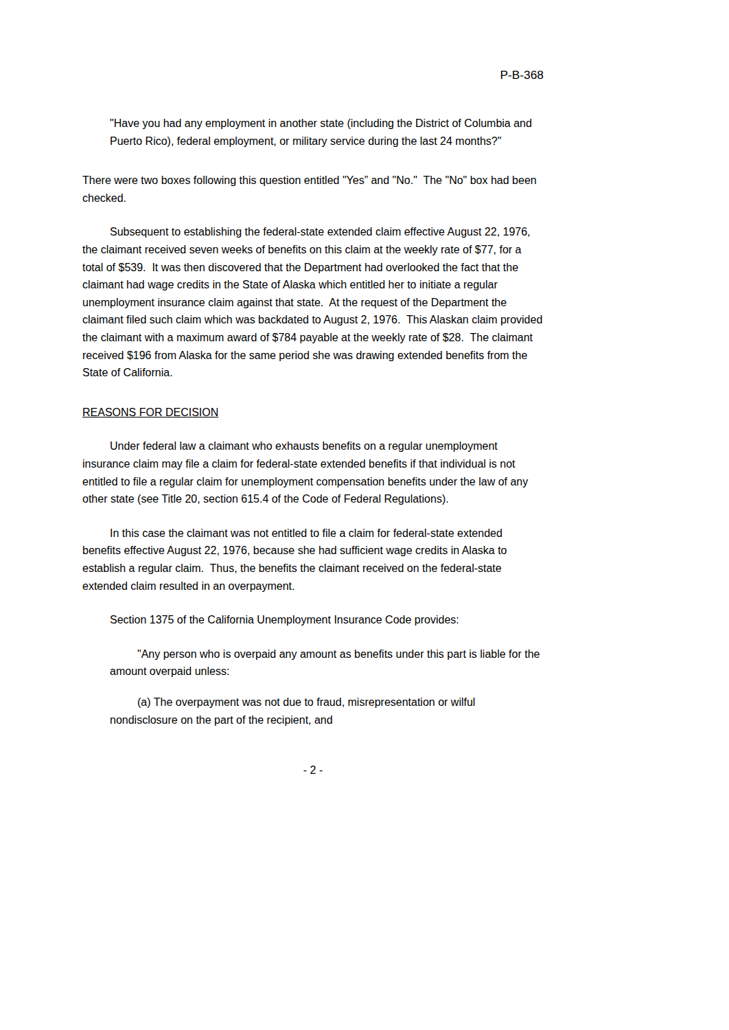P-B-368
"Have you had any employment in another state (including the District of Columbia and Puerto Rico), federal employment, or military service during the last 24 months?"
There were two boxes following this question entitled "Yes” and "No." The "No" box had been checked.
Subsequent to establishing the federal-state extended claim effective August 22, 1976, the claimant received seven weeks of benefits on this claim at the weekly rate of $77, for a total of $539. It was then discovered that the Department had overlooked the fact that the claimant had wage credits in the State of Alaska which entitled her to initiate a regular unemployment insurance claim against that state. At the request of the Department the claimant filed such claim which was backdated to August 2, 1976. This Alaskan claim provided the claimant with a maximum award of $784 payable at the weekly rate of $28. The claimant received $196 from Alaska for the same period she was drawing extended benefits from the State of California.
REASONS FOR DECISION
Under federal law a claimant who exhausts benefits on a regular unemployment insurance claim may file a claim for federal-state extended benefits if that individual is not entitled to file a regular claim for unemployment compensation benefits under the law of any other state (see Title 20, section 615.4 of the Code of Federal Regulations).
In this case the claimant was not entitled to file a claim for federal-state extended benefits effective August 22, 1976, because she had sufficient wage credits in Alaska to establish a regular claim. Thus, the benefits the claimant received on the federal-state extended claim resulted in an overpayment.
Section 1375 of the California Unemployment Insurance Code provides:
"Any person who is overpaid any amount as benefits under this part is liable for the amount overpaid unless:
(a) The overpayment was not due to fraud, misrepresentation or wilful nondisclosure on the part of the recipient, and
- 2 -